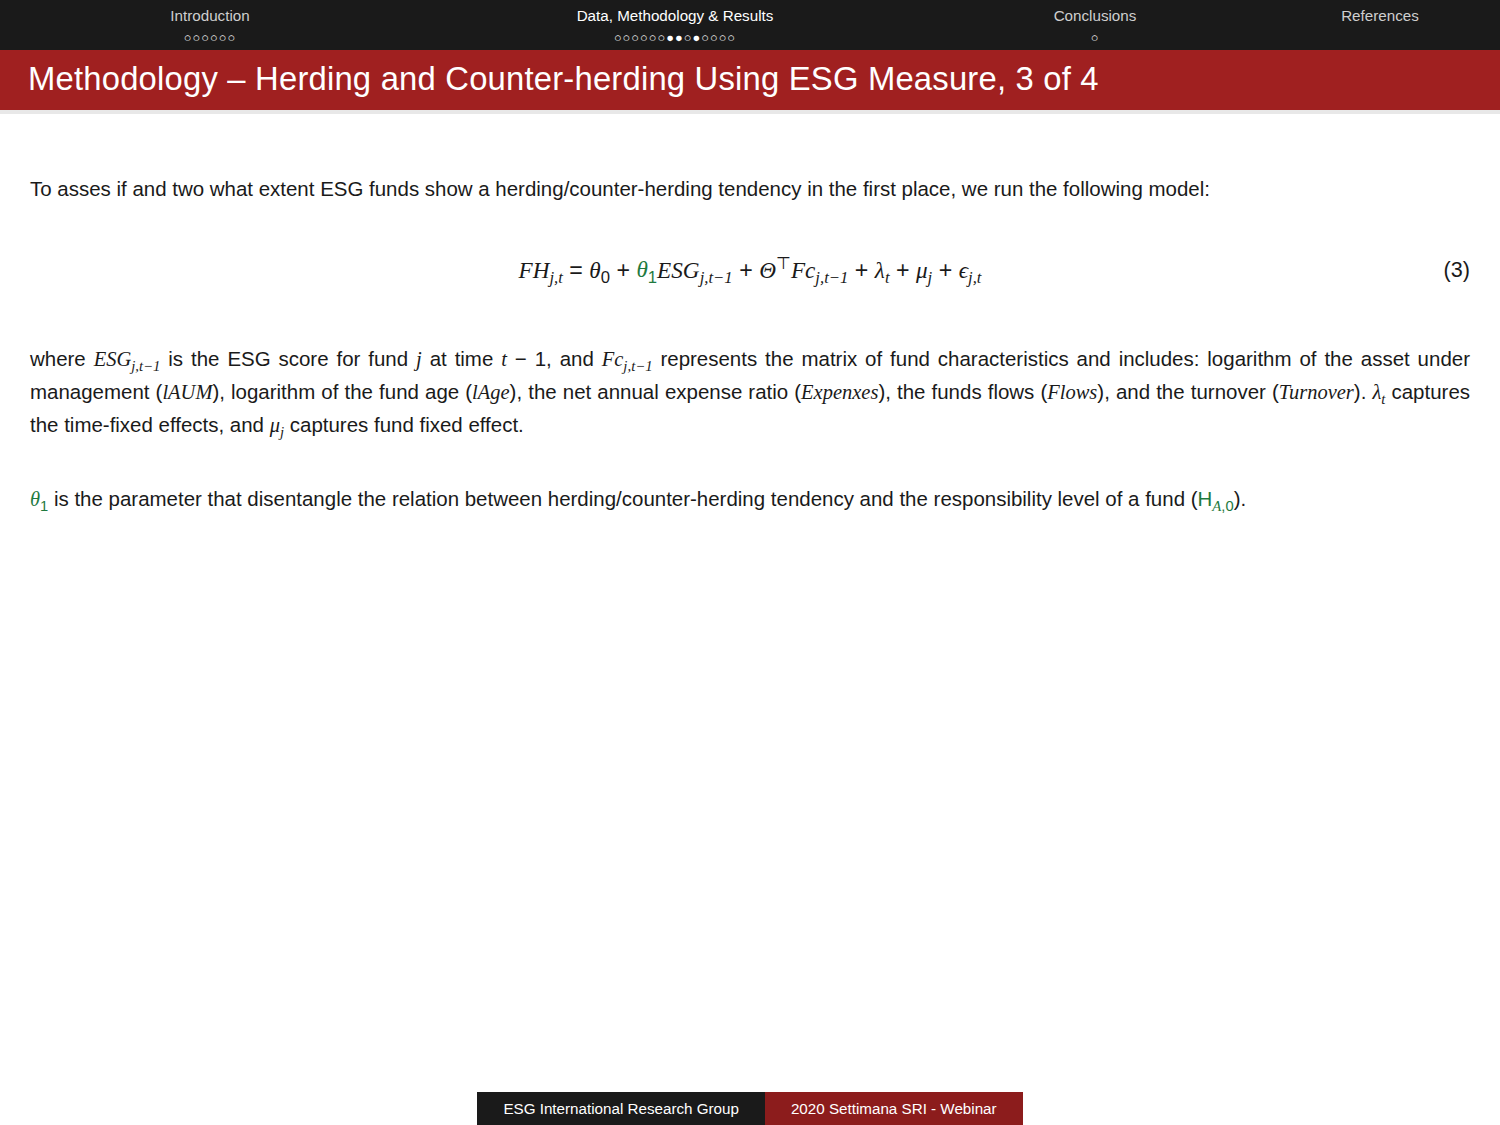Introduction ○○○○○○
Data, Methodology & Results ○○○○○○●●○●○○○○
Conclusions ○
References
Methodology – Herding and Counter-herding Using ESG Measure, 3 of 4
To asses if and two what extent ESG funds show a herding/counter-herding tendency in the first place, we run the following model:
FHj,t = θ0 + θ1 ESGj,t−1 + Θ⊤Fcj,t−1 + λt + μj + ϵj,t (3)
where ESGj,t−1 is the ESG score for fund j at time t − 1, and Fcj,t−1 represents the matrix of fund characteristics and includes: logarithm of the asset under management (lAUM), logarithm of the fund age (lAge), the net annual expense ratio (Expenxes), the funds flows (Flows), and the turnover (Turnover). λt captures the time-fixed effects, and μj captures fund fixed effect.
θ1 is the parameter that disentangle the relation between herding/counter-herding tendency and the responsibility level of a fund (HA,0).
ESG International Research Group
2020 Settimana SRI - Webinar